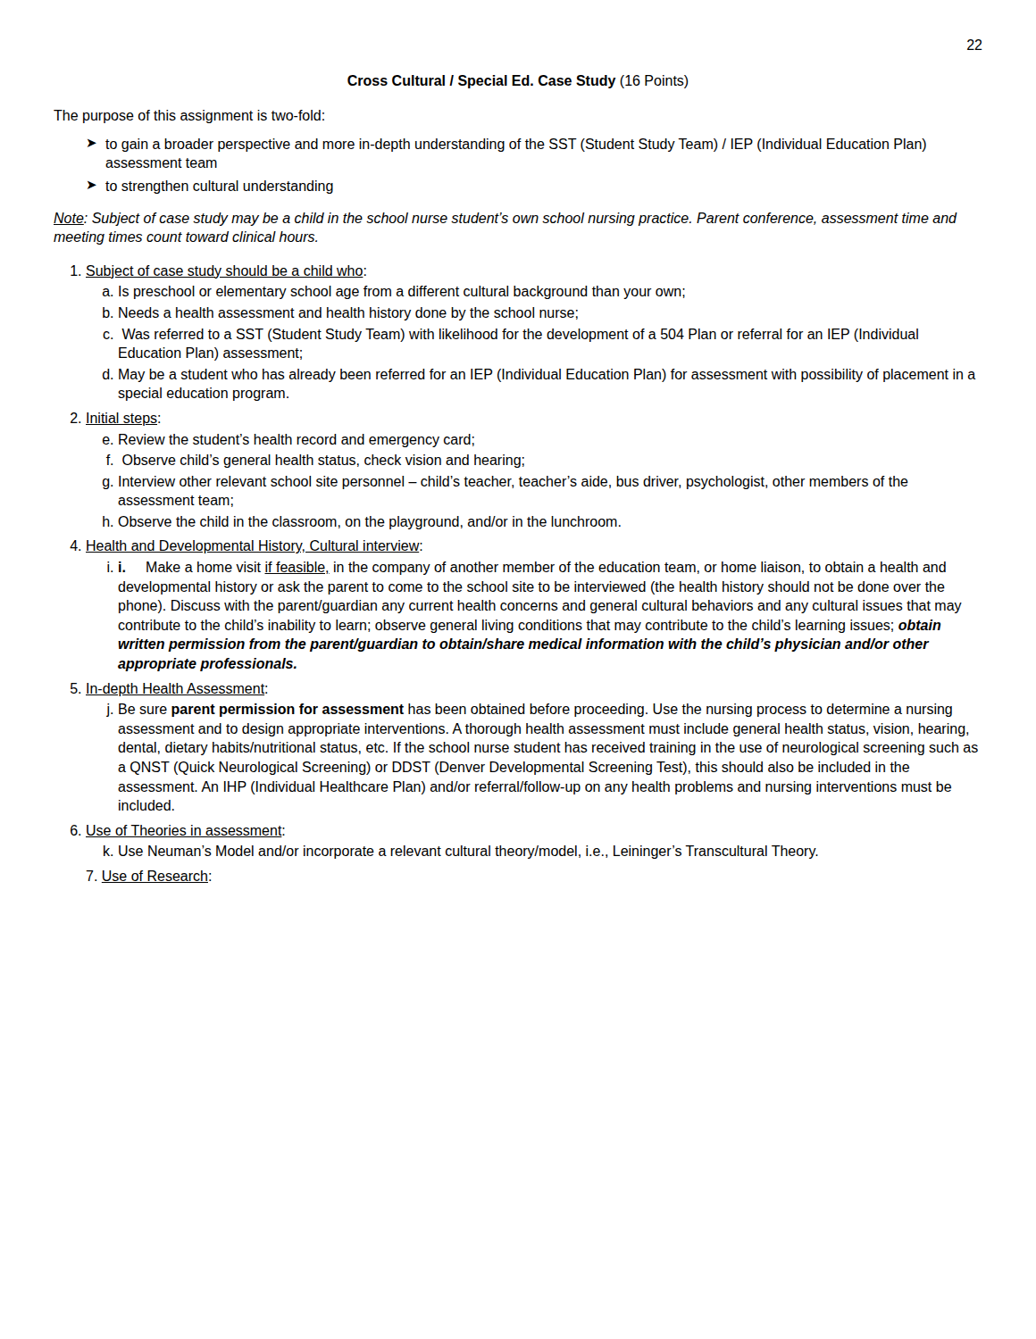22
Cross Cultural / Special Ed. Case Study (16 Points)
The purpose of this assignment is two-fold:
to gain a broader perspective and more in-depth understanding of the SST (Student Study Team) / IEP (Individual Education Plan) assessment team
to strengthen cultural understanding
Note: Subject of case study may be a child in the school nurse student’s own school nursing practice. Parent conference, assessment time and meeting times count toward clinical hours.
Subject of case study should be a child who:
Is preschool or elementary school age from a different cultural background than your own;
Needs a health assessment and health history done by the school nurse;
Was referred to a SST (Student Study Team) with likelihood for the development of a 504 Plan or referral for an IEP (Individual Education Plan) assessment;
May be a student who has already been referred for an IEP (Individual Education Plan) for assessment with possibility of placement in a special education program.
Initial steps:
Review the student’s health record and emergency card;
Observe child’s general health status, check vision and hearing;
Interview other relevant school site personnel – child’s teacher, teacher’s aide, bus driver, psychologist, other members of the assessment team;
Observe the child in the classroom, on the playground, and/or in the lunchroom.
Health and Developmental History, Cultural interview:
i. Make a home visit if feasible, in the company of another member of the education team, or home liaison, to obtain a health and developmental history or ask the parent to come to the school site to be interviewed (the health history should not be done over the phone). Discuss with the parent/guardian any current health concerns and general cultural behaviors and any cultural issues that may contribute to the child’s inability to learn; observe general living conditions that may contribute to the child’s learning issues; obtain written permission from the parent/guardian to obtain/share medical information with the child’s physician and/or other appropriate professionals.
In-depth Health Assessment:
Be sure parent permission for assessment has been obtained before proceeding. Use the nursing process to determine a nursing assessment and to design appropriate interventions. A thorough health assessment must include general health status, vision, hearing, dental, dietary habits/nutritional status, etc. If the school nurse student has received training in the use of neurological screening such as a QNST (Quick Neurological Screening) or DDST (Denver Developmental Screening Test), this should also be included in the assessment. An IHP (Individual Healthcare Plan) and/or referral/follow-up on any health problems and nursing interventions must be included.
Use of Theories in assessment:
Use Neuman’s Model and/or incorporate a relevant cultural theory/model, i.e., Leininger’s Transcultural Theory.
7. Use of Research: